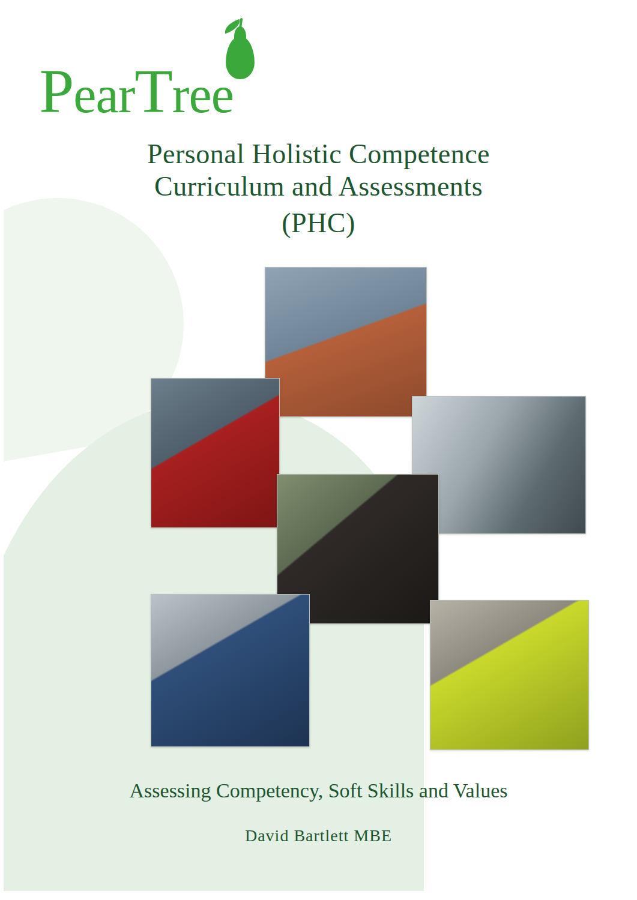PearTree
Personal Holistic Competence
Curriculum and Assessments (PHC)
Assessing Competency, Soft Skills and Values
David Bartlett MBE